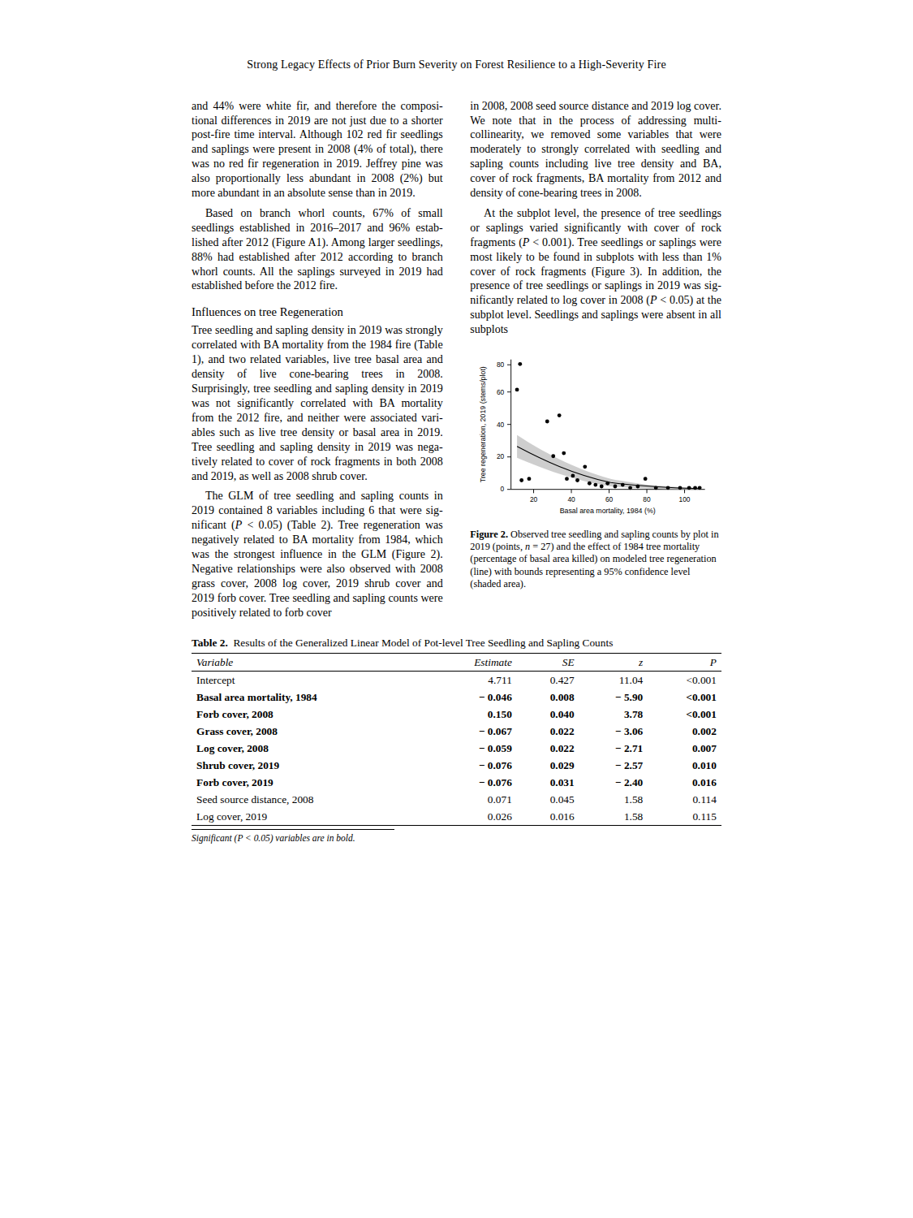Strong Legacy Effects of Prior Burn Severity on Forest Resilience to a High-Severity Fire
and 44% were white fir, and therefore the compositional differences in 2019 are not just due to a shorter post-fire time interval. Although 102 red fir seedlings and saplings were present in 2008 (4% of total), there was no red fir regeneration in 2019. Jeffrey pine was also proportionally less abundant in 2008 (2%) but more abundant in an absolute sense than in 2019.
Based on branch whorl counts, 67% of small seedlings established in 2016–2017 and 96% established after 2012 (Figure A1). Among larger seedlings, 88% had established after 2012 according to branch whorl counts. All the saplings surveyed in 2019 had established before the 2012 fire.
Influences on tree Regeneration
Tree seedling and sapling density in 2019 was strongly correlated with BA mortality from the 1984 fire (Table 1), and two related variables, live tree basal area and density of live cone-bearing trees in 2008. Surprisingly, tree seedling and sapling density in 2019 was not significantly correlated with BA mortality from the 2012 fire, and neither were associated variables such as live tree density or basal area in 2019. Tree seedling and sapling density in 2019 was negatively related to cover of rock fragments in both 2008 and 2019, as well as 2008 shrub cover.
The GLM of tree seedling and sapling counts in 2019 contained 8 variables including 6 that were significant (P < 0.05) (Table 2). Tree regeneration was negatively related to BA mortality from 1984, which was the strongest influence in the GLM (Figure 2). Negative relationships were also observed with 2008 grass cover, 2008 log cover, 2019 shrub cover and 2019 forb cover. Tree seedling and sapling counts were positively related to forb cover
in 2008, 2008 seed source distance and 2019 log cover. We note that in the process of addressing multicollinearity, we removed some variables that were moderately to strongly correlated with seedling and sapling counts including live tree density and BA, cover of rock fragments, BA mortality from 2012 and density of cone-bearing trees in 2008.
At the subplot level, the presence of tree seedlings or saplings varied significantly with cover of rock fragments (P < 0.001). Tree seedlings or saplings were most likely to be found in subplots with less than 1% cover of rock fragments (Figure 3). In addition, the presence of tree seedlings or saplings in 2019 was significantly related to log cover in 2008 (P < 0.05) at the subplot level. Seedlings and saplings were absent in all subplots
0 20 40 60 80 20 40 60 80 100 Basal area mortality, 1984 (%) Tree regeneration, 2019 (stems/plot)
Figure 2. Observed tree seedling and sapling counts by plot in 2019 (points, n = 27) and the effect of 1984 tree mortality (percentage of basal area killed) on modeled tree regeneration (line) with bounds representing a 95% confidence level (shaded area).
Table 2. Results of the Generalized Linear Model of Pot-level Tree Seedling and Sapling Counts
| Variable | Estimate | SE | z | P |
| --- | --- | --- | --- | --- |
| Intercept | 4.711 | 0.427 | 11.04 | <0.001 |
| Basal area mortality, 1984 | − 0.046 | 0.008 | − 5.90 | <0.001 |
| Forb cover, 2008 | 0.150 | 0.040 | 3.78 | <0.001 |
| Grass cover, 2008 | − 0.067 | 0.022 | − 3.06 | 0.002 |
| Log cover, 2008 | − 0.059 | 0.022 | − 2.71 | 0.007 |
| Shrub cover, 2019 | − 0.076 | 0.029 | − 2.57 | 0.010 |
| Forb cover, 2019 | − 0.076 | 0.031 | − 2.40 | 0.016 |
| Seed source distance, 2008 | 0.071 | 0.045 | 1.58 | 0.114 |
| Log cover, 2019 | 0.026 | 0.016 | 1.58 | 0.115 |
Significant (P < 0.05) variables are in bold.